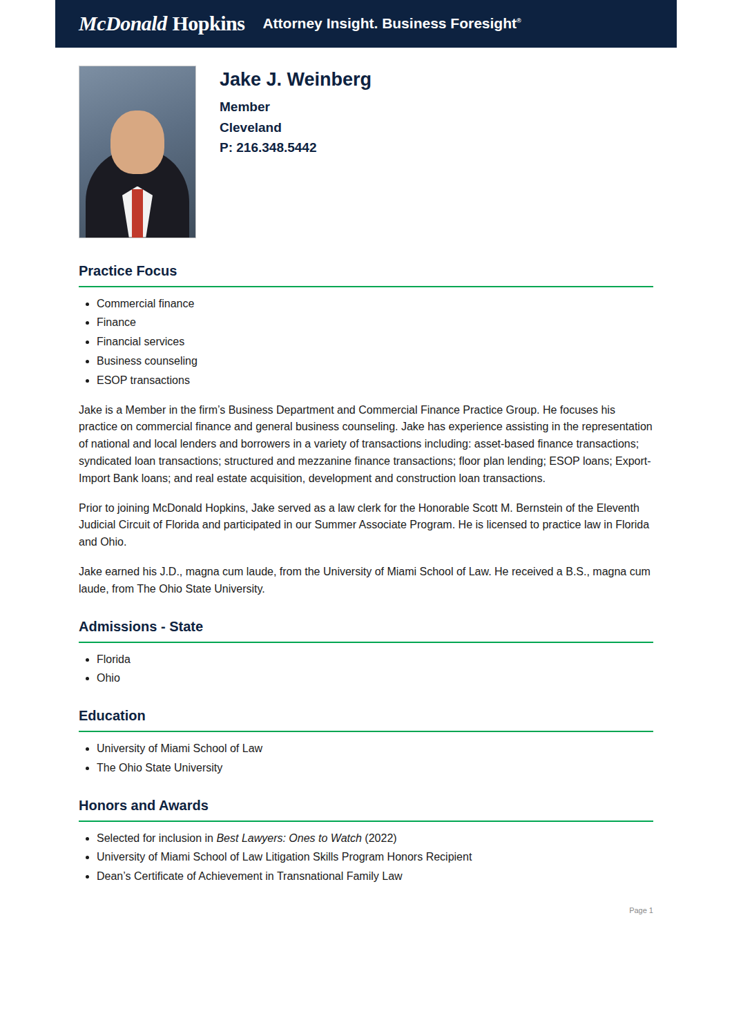McDonald Hopkins
Attorney Insight. Business Foresight®
Jake J. Weinberg
Member
Cleveland
P: 216.348.5442
Practice Focus
Commercial finance
Finance
Financial services
Business counseling
ESOP transactions
Jake is a Member in the firm’s Business Department and Commercial Finance Practice Group. He focuses his practice on commercial finance and general business counseling. Jake has experience assisting in the representation of national and local lenders and borrowers in a variety of transactions including: asset-based finance transactions; syndicated loan transactions; structured and mezzanine finance transactions; floor plan lending; ESOP loans; Export-Import Bank loans; and real estate acquisition, development and construction loan transactions.
Prior to joining McDonald Hopkins, Jake served as a law clerk for the Honorable Scott M. Bernstein of the Eleventh Judicial Circuit of Florida and participated in our Summer Associate Program. He is licensed to practice law in Florida and Ohio.
Jake earned his J.D., magna cum laude, from the University of Miami School of Law. He received a B.S., magna cum laude, from The Ohio State University.
Admissions - State
Florida
Ohio
Education
University of Miami School of Law
The Ohio State University
Honors and Awards
Selected for inclusion in Best Lawyers: Ones to Watch (2022)
University of Miami School of Law Litigation Skills Program Honors Recipient
Dean’s Certificate of Achievement in Transnational Family Law
Page 1